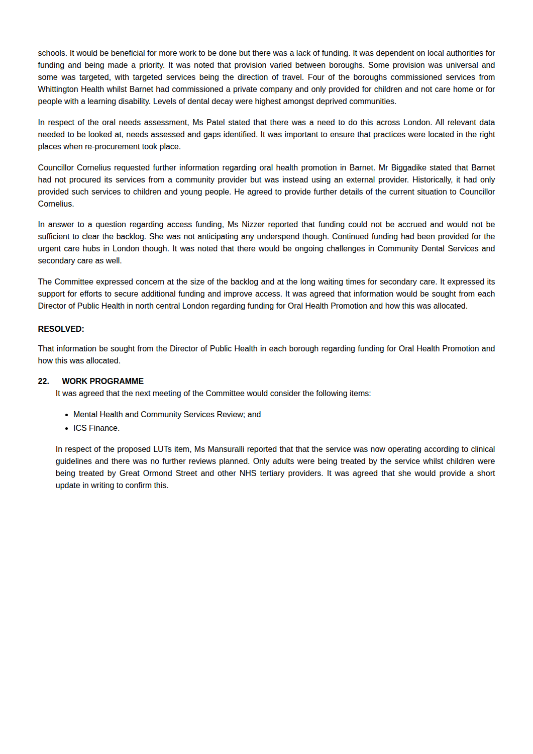schools. It would be beneficial for more work to be done but there was a lack of funding. It was dependent on local authorities for funding and being made a priority. It was noted that provision varied between boroughs. Some provision was universal and some was targeted, with targeted services being the direction of travel. Four of the boroughs commissioned services from Whittington Health whilst Barnet had commissioned a private company and only provided for children and not care home or for people with a learning disability. Levels of dental decay were highest amongst deprived communities.
In respect of the oral needs assessment, Ms Patel stated that there was a need to do this across London. All relevant data needed to be looked at, needs assessed and gaps identified. It was important to ensure that practices were located in the right places when re-procurement took place.
Councillor Cornelius requested further information regarding oral health promotion in Barnet. Mr Biggadike stated that Barnet had not procured its services from a community provider but was instead using an external provider. Historically, it had only provided such services to children and young people. He agreed to provide further details of the current situation to Councillor Cornelius.
In answer to a question regarding access funding, Ms Nizzer reported that funding could not be accrued and would not be sufficient to clear the backlog. She was not anticipating any underspend though. Continued funding had been provided for the urgent care hubs in London though. It was noted that there would be ongoing challenges in Community Dental Services and secondary care as well.
The Committee expressed concern at the size of the backlog and at the long waiting times for secondary care. It expressed its support for efforts to secure additional funding and improve access. It was agreed that information would be sought from each Director of Public Health in north central London regarding funding for Oral Health Promotion and how this was allocated.
RESOLVED:
That information be sought from the Director of Public Health in each borough regarding funding for Oral Health Promotion and how this was allocated.
22. Work Programme
It was agreed that the next meeting of the Committee would consider the following items:
Mental Health and Community Services Review; and
ICS Finance.
In respect of the proposed LUTs item, Ms Mansuralli reported that that the service was now operating according to clinical guidelines and there was no further reviews planned. Only adults were being treated by the service whilst children were being treated by Great Ormond Street and other NHS tertiary providers. It was agreed that she would provide a short update in writing to confirm this.